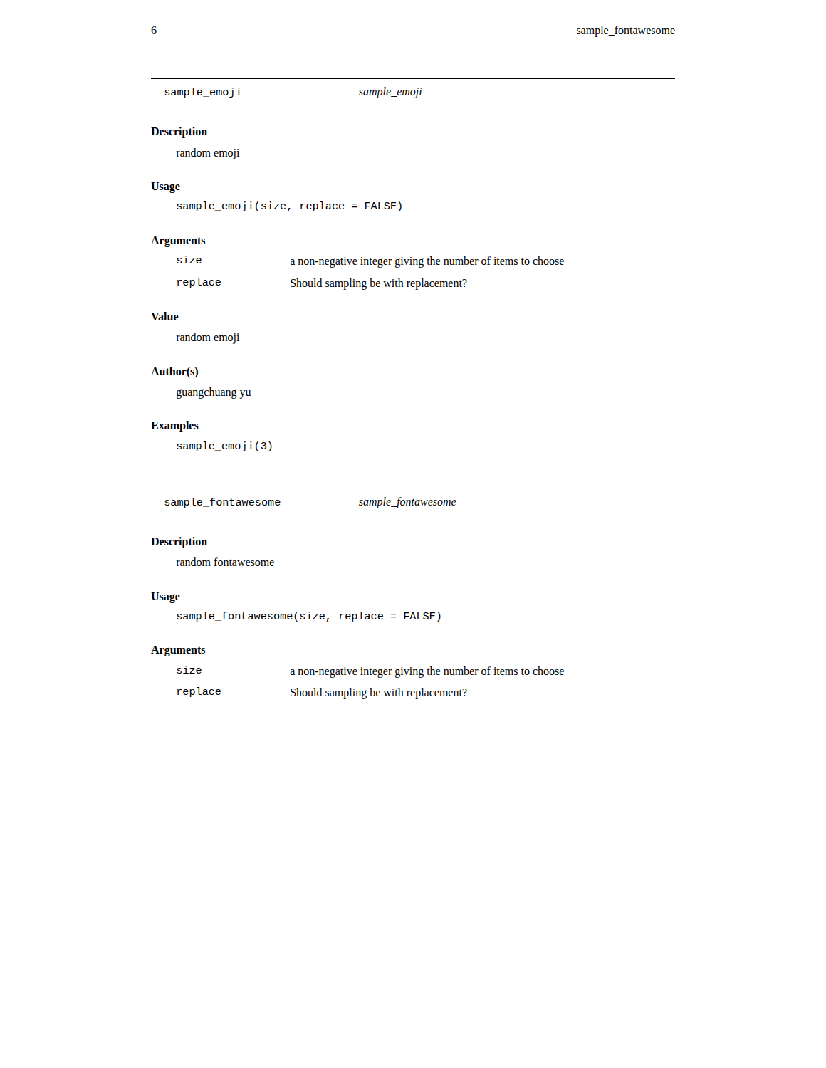6 sample_fontawesome
sample_emoji sample_emoji
Description
random emoji
Usage
sample_emoji(size, replace = FALSE)
Arguments
size
a non-negative integer giving the number of items to choose
replace
Should sampling be with replacement?
Value
random emoji
Author(s)
guangchuang yu
Examples
sample_emoji(3)
sample_fontawesome sample_fontawesome
Description
random fontawesome
Usage
sample_fontawesome(size, replace = FALSE)
Arguments
size
a non-negative integer giving the number of items to choose
replace
Should sampling be with replacement?